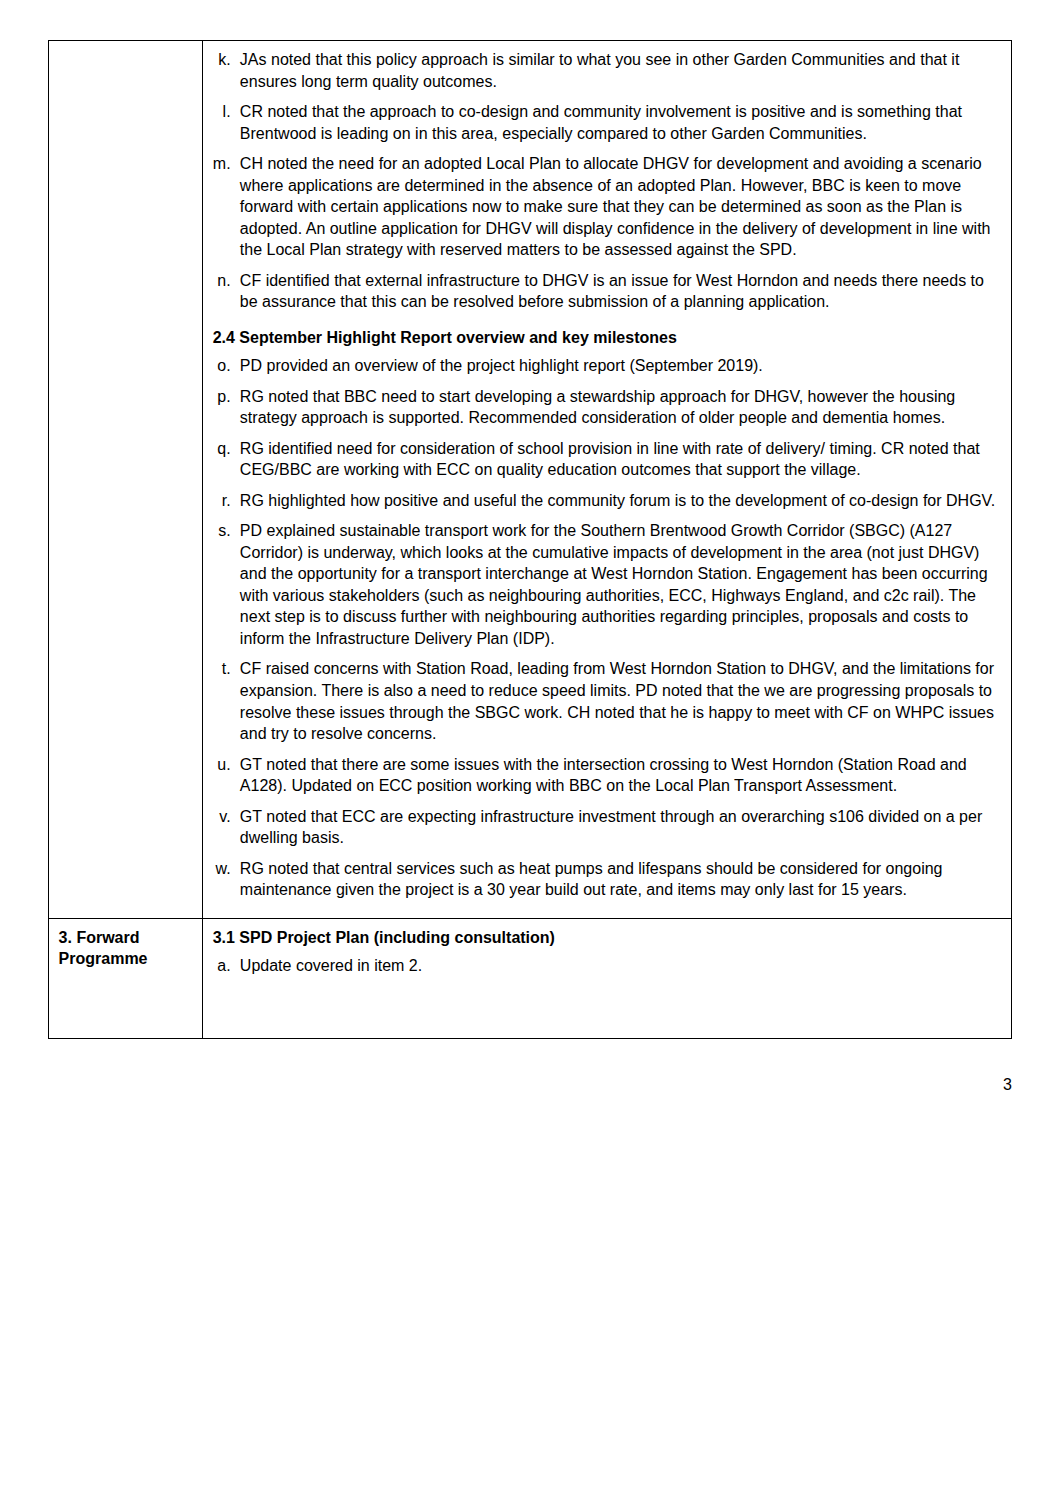| | JAs noted that this policy approach is similar to what you see in other Garden Communities and that it ensures long term quality outcomes. CR noted that the approach to co-design and community involvement is positive and is something that Brentwood is leading on in this area, especially compared to other Garden Communities. CH noted the need for an adopted Local Plan to allocate DHGV for development and avoiding a scenario where applications are determined in the absence of an adopted Plan. However, BBC is keen to move forward with certain applications now to make sure that they can be determined as soon as the Plan is adopted. An outline application for DHGV will display confidence in the delivery of development in line with the Local Plan strategy with reserved matters to be assessed against the SPD. CF identified that external infrastructure to DHGV is an issue for West Horndon and needs there needs to be assurance that this can be resolved before submission of a planning application. 2.4 September Highlight Report overview and key milestones PD provided an overview of the project highlight report (September 2019). RG noted that BBC need to start developing a stewardship approach for DHGV, however the housing strategy approach is supported. Recommended consideration of older people and dementia homes. RG identified need for consideration of school provision in line with rate of delivery/ timing. CR noted that CEG/BBC are working with ECC on quality education outcomes that support the village. RG highlighted how positive and useful the community forum is to the development of co-design for DHGV. PD explained sustainable transport work for the Southern Brentwood Growth Corridor (SBGC) (A127 Corridor) is underway, which looks at the cumulative impacts of development in the area (not just DHGV) and the opportunity for a transport interchange at West Horndon Station. Engagement has been occurring with various stakeholders (such as neighbouring authorities, ECC, Highways England, and c2c rail). The next step is to discuss further with neighbouring authorities regarding principles, proposals and costs to inform the Infrastructure Delivery Plan (IDP). CF raised concerns with Station Road, leading from West Horndon Station to DHGV, and the limitations for expansion. There is also a need to reduce speed limits. PD noted that the we are progressing proposals to resolve these issues through the SBGC work. CH noted that he is happy to meet with CF on WHPC issues and try to resolve concerns. GT noted that there are some issues with the intersection crossing to West Horndon (Station Road and A128). Updated on ECC position working with BBC on the Local Plan Transport Assessment. GT noted that ECC are expecting infrastructure investment through an overarching s106 divided on a per dwelling basis. RG noted that central services such as heat pumps and lifespans should be considered for ongoing maintenance given the project is a 30 year build out rate, and items may only last for 15 years. |
| 3. Forward Programme | 3.1 SPD Project Plan (including consultation) Update covered in item 2. |
3